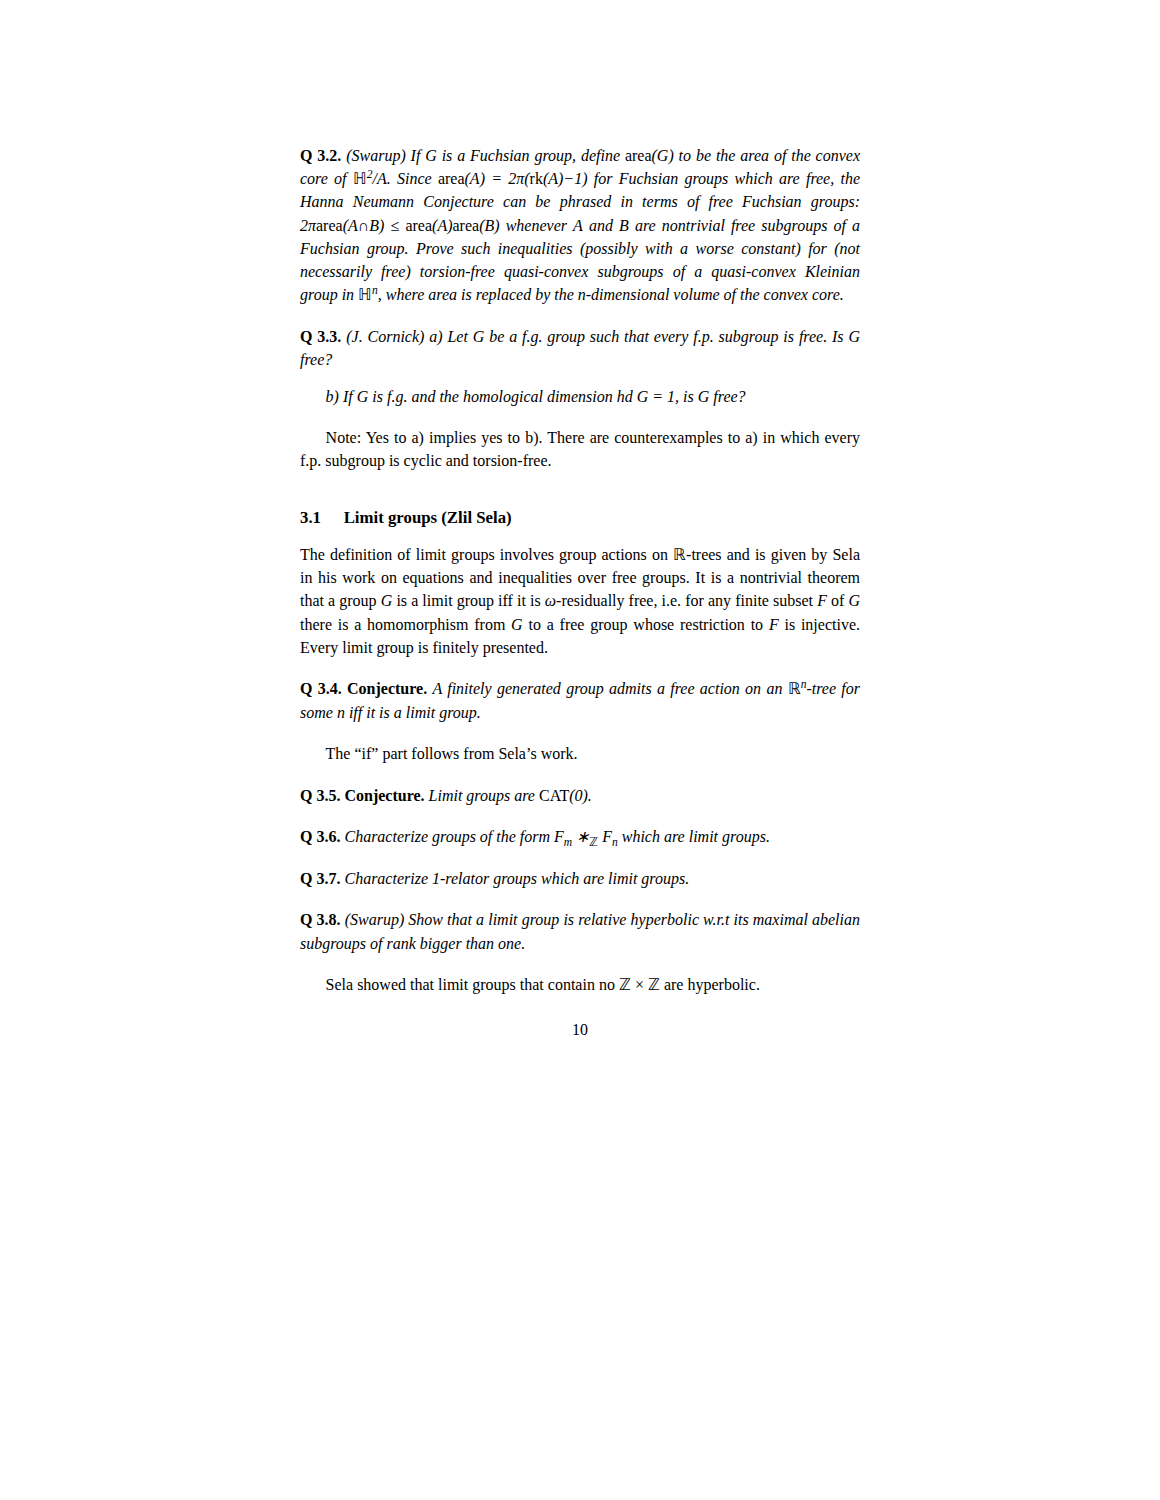Q 3.2. (Swarup) If G is a Fuchsian group, define area(G) to be the area of the convex core of ℍ2/A. Since area(A) = 2π(rk(A)−1) for Fuchsian groups which are free, the Hanna Neumann Conjecture can be phrased in terms of free Fuchsian groups: 2πarea(A∩B) ≤ area(A)area(B) whenever A and B are nontrivial free subgroups of a Fuchsian group. Prove such inequalities (possibly with a worse constant) for (not necessarily free) torsion-free quasi-convex subgroups of a quasi-convex Kleinian group in ℍn, where area is replaced by the n-dimensional volume of the convex core.
Q 3.3. (J. Cornick) a) Let G be a f.g. group such that every f.p. subgroup is free. Is G free?
b) If G is f.g. and the homological dimension hd G = 1, is G free?
Note: Yes to a) implies yes to b). There are counterexamples to a) in which every f.p. subgroup is cyclic and torsion-free.
3.1 Limit groups (Zlil Sela)
The definition of limit groups involves group actions on ℝ-trees and is given by Sela in his work on equations and inequalities over free groups. It is a nontrivial theorem that a group G is a limit group iff it is ω-residually free, i.e. for any finite subset F of G there is a homomorphism from G to a free group whose restriction to F is injective. Every limit group is finitely presented.
Q 3.4. Conjecture. A finitely generated group admits a free action on an ℝn-tree for some n iff it is a limit group.
The “if” part follows from Sela’s work.
Q 3.5. Conjecture. Limit groups are CAT(0).
Q 3.6. Characterize groups of the form Fm ∗ℤ Fn which are limit groups.
Q 3.7. Characterize 1-relator groups which are limit groups.
Q 3.8. (Swarup) Show that a limit group is relative hyperbolic w.r.t its maximal abelian subgroups of rank bigger than one.
Sela showed that limit groups that contain no ℤ × ℤ are hyperbolic.
10